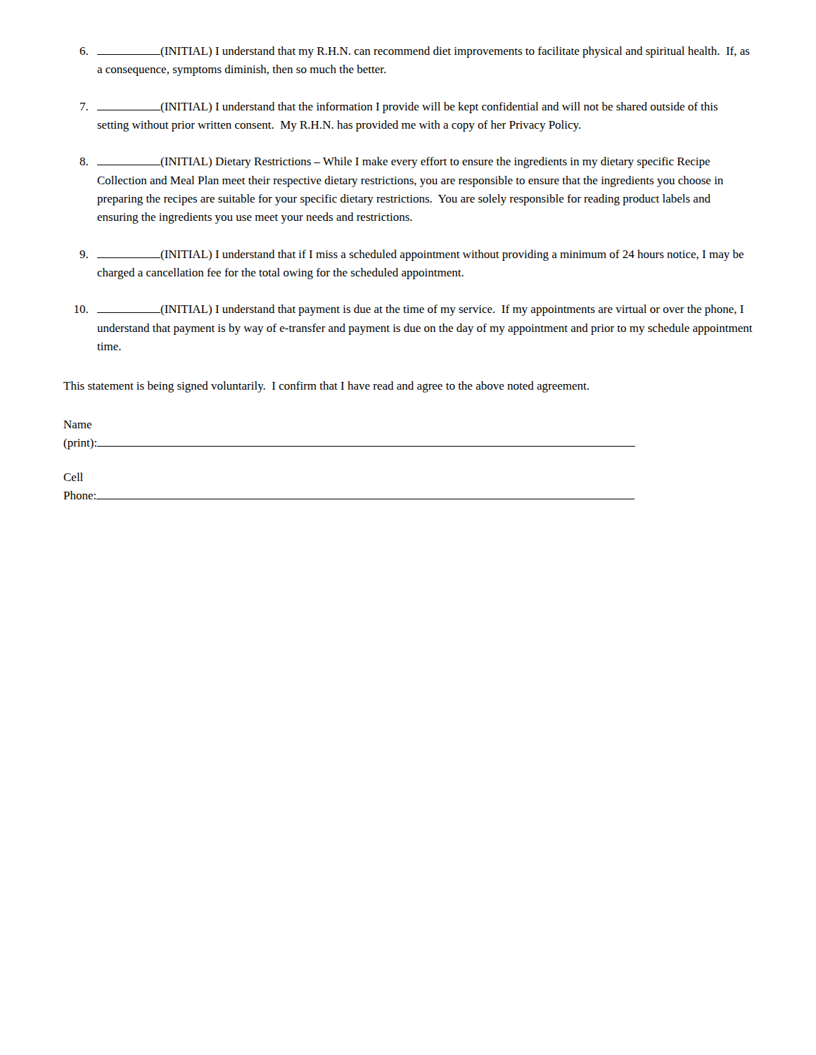(INITIAL) I understand that my R.H.N. can recommend diet improvements to facilitate physical and spiritual health. If, as a consequence, symptoms diminish, then so much the better.
(INITIAL) I understand that the information I provide will be kept confidential and will not be shared outside of this setting without prior written consent. My R.H.N. has provided me with a copy of her Privacy Policy.
(INITIAL) Dietary Restrictions – While I make every effort to ensure the ingredients in my dietary specific Recipe Collection and Meal Plan meet their respective dietary restrictions, you are responsible to ensure that the ingredients you choose in preparing the recipes are suitable for your specific dietary restrictions. You are solely responsible for reading product labels and ensuring the ingredients you use meet your needs and restrictions.
(INITIAL) I understand that if I miss a scheduled appointment without providing a minimum of 24 hours notice, I may be charged a cancellation fee for the total owing for the scheduled appointment.
(INITIAL) I understand that payment is due at the time of my service. If my appointments are virtual or over the phone, I understand that payment is by way of e-transfer and payment is due on the day of my appointment and prior to my schedule appointment time.
This statement is being signed voluntarily. I confirm that I have read and agree to the above noted agreement.
Name (print):
Cell Phone: